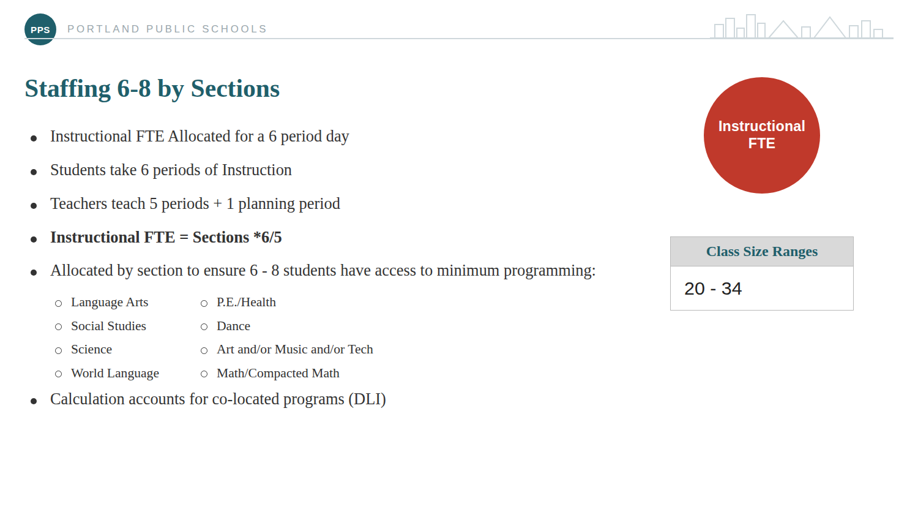PPS
Portland Public Schools
Staffing 6-8 by Sections
Instructional FTE Allocated for a 6 period day
Students take 6 periods of Instruction
Teachers teach 5 periods + 1 planning period
Instructional FTE = Sections *6/5
Allocated by section to ensure 6 - 8 students have access to minimum programming:
Language Arts
Social Studies
Science
World Language
P.E./Health
Dance
Art and/or Music and/or Tech
Math/Compacted Math
Calculation accounts for co-located programs (DLI)
Instructional FTE
| Class Size Ranges |
| --- |
| 20 - 34 |